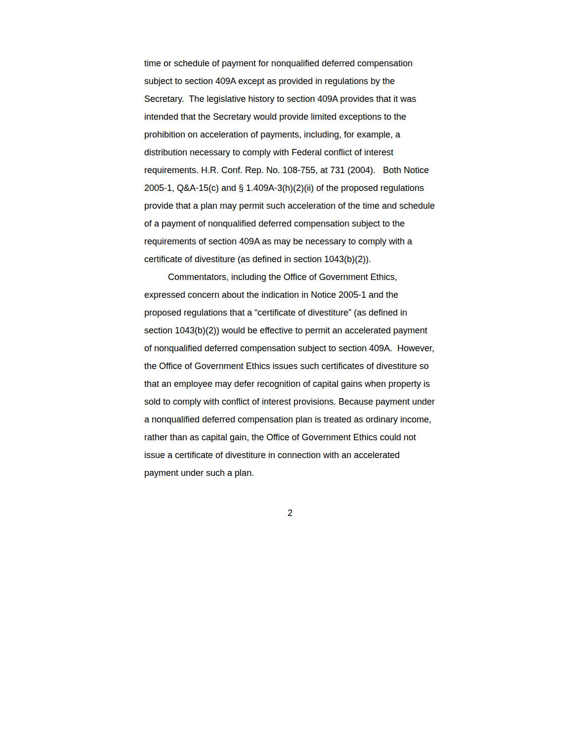time or schedule of payment for nonqualified deferred compensation subject to section 409A except as provided in regulations by the Secretary. The legislative history to section 409A provides that it was intended that the Secretary would provide limited exceptions to the prohibition on acceleration of payments, including, for example, a distribution necessary to comply with Federal conflict of interest requirements. H.R. Conf. Rep. No. 108-755, at 731 (2004). Both Notice 2005-1, Q&A-15(c) and § 1.409A-3(h)(2)(ii) of the proposed regulations provide that a plan may permit such acceleration of the time and schedule of a payment of nonqualified deferred compensation subject to the requirements of section 409A as may be necessary to comply with a certificate of divestiture (as defined in section 1043(b)(2)).
Commentators, including the Office of Government Ethics, expressed concern about the indication in Notice 2005-1 and the proposed regulations that a “certificate of divestiture” (as defined in section 1043(b)(2)) would be effective to permit an accelerated payment of nonqualified deferred compensation subject to section 409A. However, the Office of Government Ethics issues such certificates of divestiture so that an employee may defer recognition of capital gains when property is sold to comply with conflict of interest provisions. Because payment under a nonqualified deferred compensation plan is treated as ordinary income, rather than as capital gain, the Office of Government Ethics could not issue a certificate of divestiture in connection with an accelerated payment under such a plan.
2